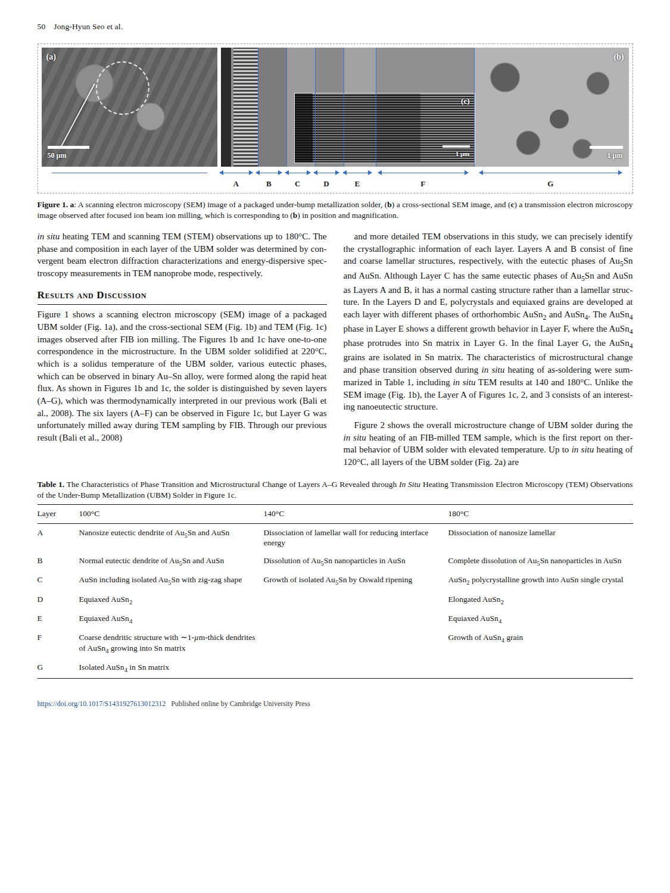50 Jong-Hyun Seo et al.
(a)
50 µm
(b)
(c)
1 µm
1 µm
A
B
C
D
E
F
G
Figure 1. a: A scanning electron microscopy (SEM) image of a packaged under-bump metallization solder, (b) a cross-sectional SEM image, and (c) a transmission electron microscopy image observed after focused ion beam ion milling, which is corresponding to (b) in position and magnification.
in situ heating TEM and scanning TEM (STEM) observations up to 180°C. The phase and composition in each layer of the UBM solder was determined by convergent beam electron diffraction characterizations and energy-dispersive spectroscopy measurements in TEM nanoprobe mode, respectively.
Results and Discussion
Figure 1 shows a scanning electron microscopy (SEM) image of a packaged UBM solder (Fig. 1a), and the cross-sectional SEM (Fig. 1b) and TEM (Fig. 1c) images observed after FIB ion milling. The Figures 1b and 1c have one-to-one correspondence in the microstructure. In the UBM solder solidified at 220°C, which is a solidus temperature of the UBM solder, various eutectic phases, which can be observed in binary Au–Sn alloy, were formed along the rapid heat flux. As shown in Figures 1b and 1c, the solder is distinguished by seven layers (A–G), which was thermodynamically interpreted in our previous work (Bali et al., 2008). The six layers (A–F) can be observed in Figure 1c, but Layer G was unfortunately milled away during TEM sampling by FIB. Through our previous result (Bali et al., 2008)
and more detailed TEM observations in this study, we can precisely identify the crystallographic information of each layer. Layers A and B consist of fine and coarse lamellar structures, respectively, with the eutectic phases of Au5Sn and AuSn. Although Layer C has the same eutectic phases of Au5Sn and AuSn as Layers A and B, it has a normal casting structure rather than a lamellar structure. In the Layers D and E, polycrystals and equiaxed grains are developed at each layer with different phases of orthorhombic AuSn2 and AuSn4. The AuSn4 phase in Layer E shows a different growth behavior in Layer F, where the AuSn4 phase protrudes into Sn matrix in Layer G. In the final Layer G, the AuSn4 grains are isolated in Sn matrix. The characteristics of microstructural change and phase transition observed during in situ heating of as-soldering were summarized in Table 1, including in situ TEM results at 140 and 180°C. Unlike the SEM image (Fig. 1b), the Layer A of Figures 1c, 2, and 3 consists of an interesting nanoeutectic structure.
Figure 2 shows the overall microstructure change of UBM solder during the in situ heating of an FIB-milled TEM sample, which is the first report on thermal behavior of UBM solder with elevated temperature. Up to in situ heating of 120°C, all layers of the UBM solder (Fig. 2a) are
Table 1. The Characteristics of Phase Transition and Microstructural Change of Layers A–G Revealed through In Situ Heating Transmission Electron Microscopy (TEM) Observations of the Under-Bump Metallization (UBM) Solder in Figure 1c.
| Layer | 100°C | 140°C | 180°C |
| --- | --- | --- | --- |
| A | Nanosize eutectic dendrite of Au 5 Sn and AuSn | Dissociation of lamellar wall for reducing interface energy | Dissociation of nanosize lamellar |
| B | Normal eutectic dendrite of Au 5 Sn and AuSn | Dissolution of Au 5 Sn nanoparticles in AuSn | Complete dissolution of Au 5 Sn nanoparticles in AuSn |
| C | AuSn including isolated Au 5 Sn with zig-zag shape | Growth of isolated Au 5 Sn by Oswald ripening | AuSn 2 polycrystalline growth into AuSn single crystal |
| D | Equiaxed AuSn 2 | | Elongated AuSn 2 |
| E | Equiaxed AuSn 4 | | Equiaxed AuSn 4 |
| F | Coarse dendritic structure with ∼1- µ m-thick dendrites of AuSn 4 growing into Sn matrix | | Growth of AuSn 4 grain |
| G | Isolated AuSn 4 in Sn matrix | | |
https://doi.org/10.1017/S1431927613012312 Published online by Cambridge University Press